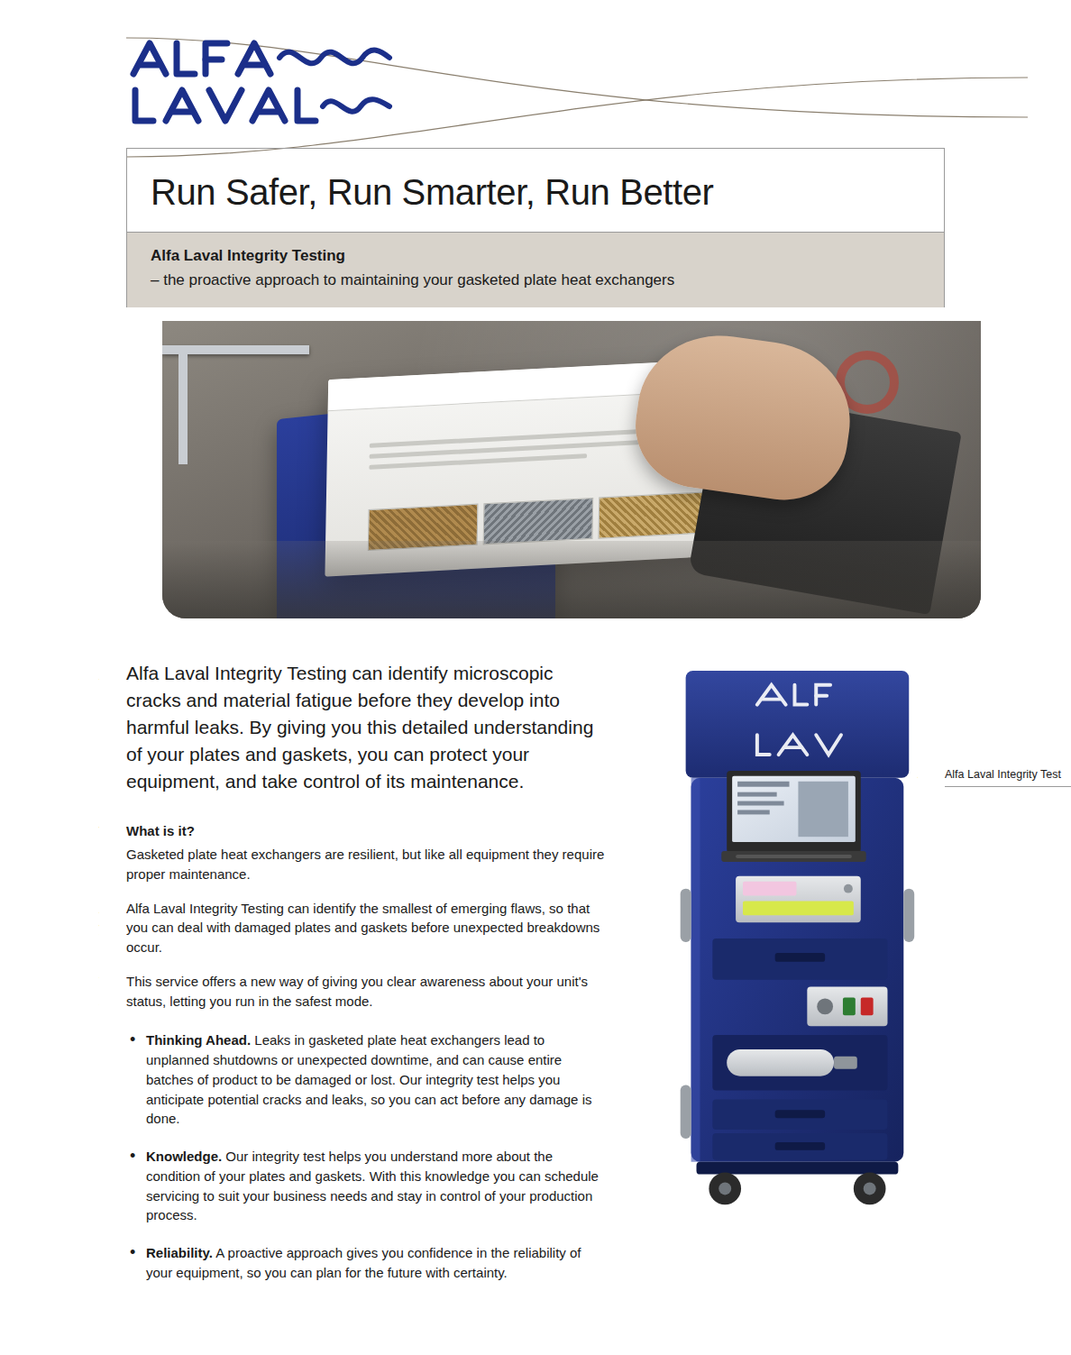Run Safer, Run Smarter, Run Better
Alfa Laval Integrity Testing
– the proactive approach to maintaining your gasketed plate heat exchangers
Alfa Laval Integrity Testing can identify microscopic cracks and material fatigue before they develop into harmful leaks. By giving you this detailed understanding of your plates and gaskets, you can protect your equipment, and take control of its maintenance.
What is it?
Gasketed plate heat exchangers are resilient, but like all equipment they require proper maintenance.
Alfa Laval Integrity Testing can identify the smallest of emerging flaws, so that you can deal with damaged plates and gaskets before unexpected breakdowns occur.
This service offers a new way of giving you clear awareness about your unit's status, letting you run in the safest mode.
Thinking Ahead. Leaks in gasketed plate heat exchangers lead to unplanned shutdowns or unexpected downtime, and can cause entire batches of product to be damaged or lost. Our integrity test helps you anticipate potential cracks and leaks, so you can act before any damage is done.
Knowledge. Our integrity test helps you understand more about the condition of your plates and gaskets. With this knowledge you can schedule servicing to suit your business needs and stay in control of your production process.
Reliability. A proactive approach gives you confidence in the reliability of your equipment, so you can plan for the future with certainty.
Alfa Laval Integrity Test